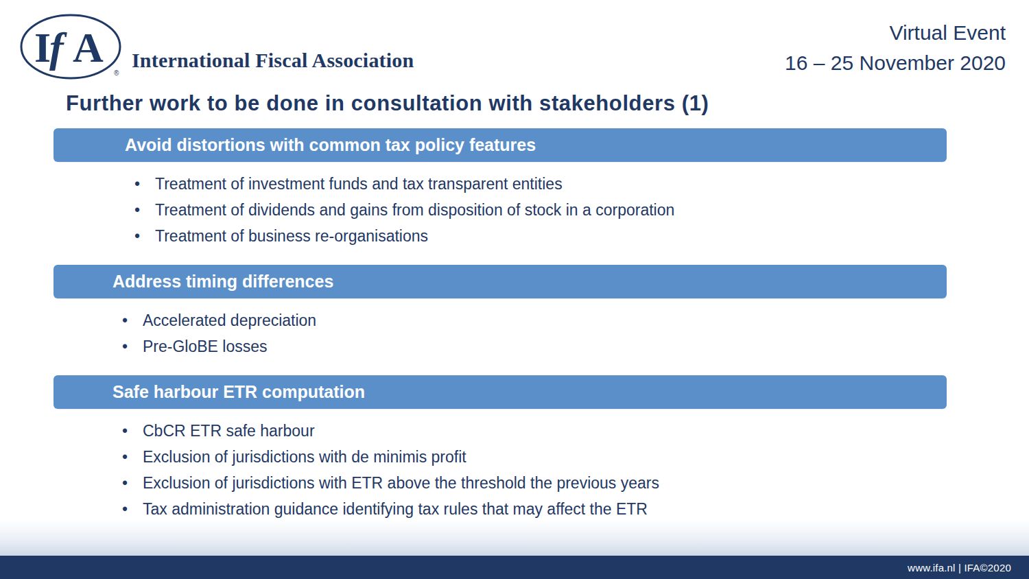I f A ®
International Fiscal Association
Virtual Event
16 – 25 November 2020
Further work to be done in consultation with stakeholders (1)
Avoid distortions with common tax policy features
Treatment of investment funds and tax transparent entities
Treatment of dividends and gains from disposition of stock in a corporation
Treatment of business re-organisations
Address timing differences
Accelerated depreciation
Pre-GloBE losses
Safe harbour ETR computation
CbCR ETR safe harbour
Exclusion of jurisdictions with de minimis profit
Exclusion of jurisdictions with ETR above the threshold the previous years
Tax administration guidance identifying tax rules that may affect the ETR
www.ifa.nl | IFA©2020